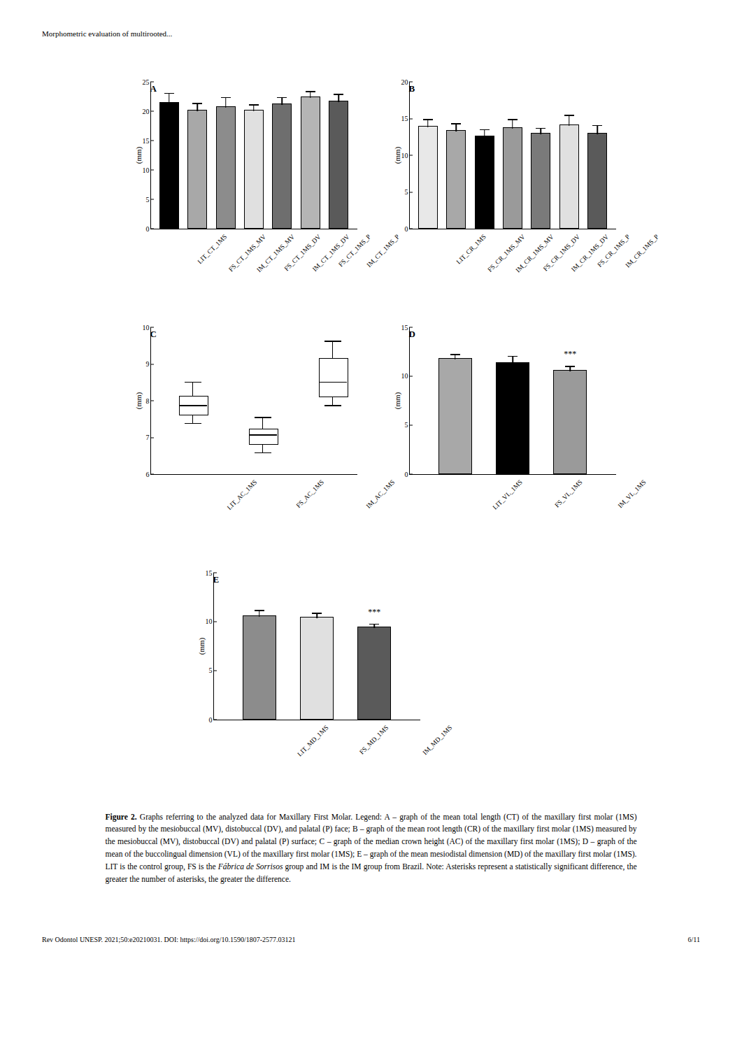Morphometric evaluation of multirooted...
A
(mm)
25
20
15
10
5
0
LIT_CT_1MS
FS_CT_1MS_MV
IM_CT_1MS_MV
FS_CT_1MS_DV
IM_CT_1MS_DV
FS_CT_1MS_P
IM_CT_1MS_P
B
(mm)
20
15
10
5
0
LIT_CR_1MS
FS_CR_1MS_MV
IM_CR_1MS_MV
FS_CR_1MS_DV
IM_CR_1MS_DV
FS_CR_1MS_P
IM_CR_1MS_P
C
(mm)
10
9
8
7
6
LIT_AC_1MS
FS_AC_1MS
IM_AC_1MS
D
(mm)
15
10
5
0
***
LIT_VL_1MS
FS_VL_1MS
IM_VL_1MS
E
(mm)
15
10
5
0
***
LIT_MD_1MS
FS_MD_1MS
IM_MD_1MS
Figure 2. Graphs referring to the analyzed data for Maxillary First Molar. Legend: A – graph of the mean total length (CT) of the maxillary first molar (1MS) measured by the mesiobuccal (MV), distobuccal (DV), and palatal (P) face; B – graph of the mean root length (CR) of the maxillary first molar (1MS) measured by the mesiobuccal (MV), distobuccal (DV) and palatal (P) surface; C – graph of the median crown height (AC) of the maxillary first molar (1MS); D – graph of the mean of the buccolingual dimension (VL) of the maxillary first molar (1MS); E – graph of the mean mesiodistal dimension (MD) of the maxillary first molar (1MS). LIT is the control group, FS is the Fábrica de Sorrisos group and IM is the IM group from Brazil. Note: Asterisks represent a statistically significant difference, the greater the number of asterisks, the greater the difference.
Rev Odontol UNESP. 2021;50:e20210031. DOI: https://doi.org/10.1590/1807-2577.03121
6/11